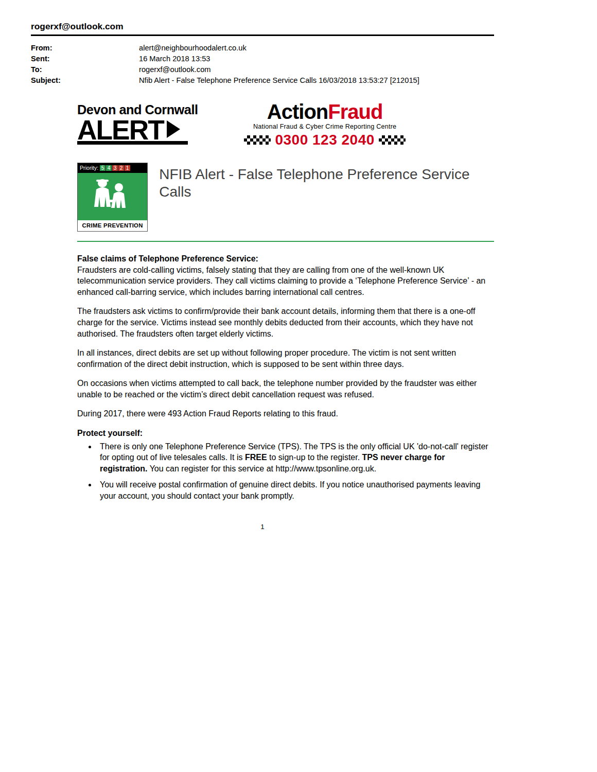rogerxf@outlook.com
| From: | alert@neighbourhoodalert.co.uk |
| Sent: | 16 March 2018 13:53 |
| To: | rogerxf@outlook.com |
| Subject: | Nfib Alert - False Telephone Preference Service Calls 16/03/2018 13:53:27 [212015] |
Devon and Cornwall
ALERT
Action Fraud
National Fraud & Cyber Crime Reporting Centre
0300 123 2040
Priority: 54321
CRIME PREVENTION
NFIB Alert - False Telephone Preference Service Calls
False claims of Telephone Preference Service:
Fraudsters are cold-calling victims, falsely stating that they are calling from one of the well-known UK telecommunication service providers. They call victims claiming to provide a ‘Telephone Preference Service’ - an enhanced call-barring service, which includes barring international call centres.
The fraudsters ask victims to confirm/provide their bank account details, informing them that there is a one-off charge for the service. Victims instead see monthly debits deducted from their accounts, which they have not authorised. The fraudsters often target elderly victims.
In all instances, direct debits are set up without following proper procedure. The victim is not sent written confirmation of the direct debit instruction, which is supposed to be sent within three days.
On occasions when victims attempted to call back, the telephone number provided by the fraudster was either unable to be reached or the victim’s direct debit cancellation request was refused.
During 2017, there were 493 Action Fraud Reports relating to this fraud.
Protect yourself:
There is only one Telephone Preference Service (TPS). The TPS is the only official UK 'do-not-call' register for opting out of live telesales calls. It is FREE to sign-up to the register. TPS never charge for registration. You can register for this service at http://www.tpsonline.org.uk.
You will receive postal confirmation of genuine direct debits. If you notice unauthorised payments leaving your account, you should contact your bank promptly.
1